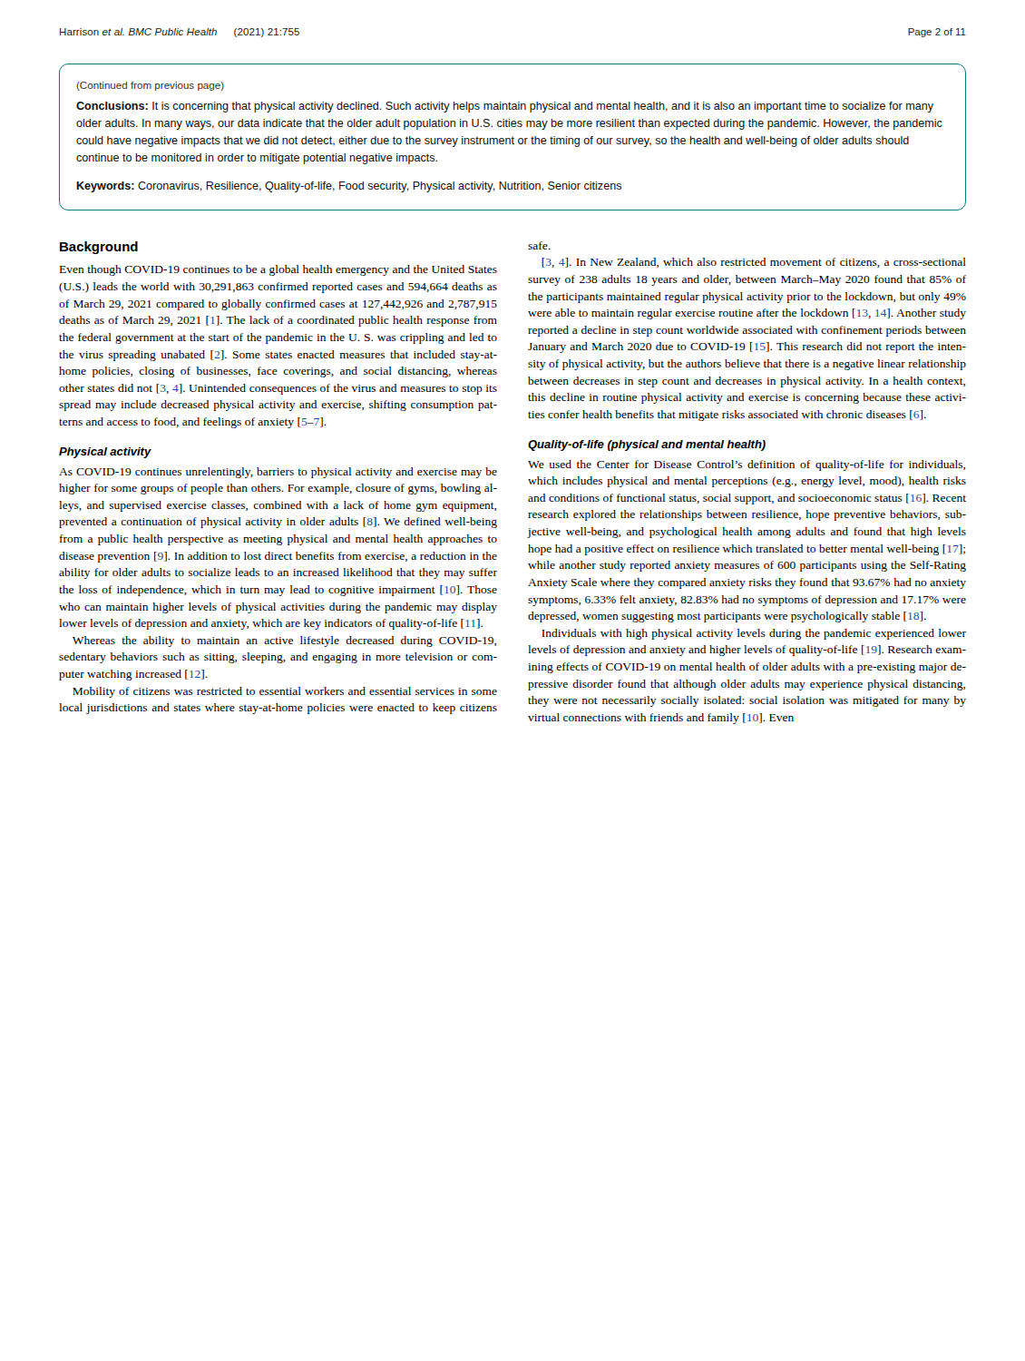Harrison et al. BMC Public Health(2021) 21:755
Page 2 of 11
(Continued from previous page)
Conclusions: It is concerning that physical activity declined. Such activity helps maintain physical and mental health, and it is also an important time to socialize for many older adults. In many ways, our data indicate that the older adult population in U.S. cities may be more resilient than expected during the pandemic. However, the pandemic could have negative impacts that we did not detect, either due to the survey instrument or the timing of our survey, so the health and well-being of older adults should continue to be monitored in order to mitigate potential negative impacts.
Keywords: Coronavirus, Resilience, Quality-of-life, Food security, Physical activity, Nutrition, Senior citizens
Background
Even though COVID-19 continues to be a global health emergency and the United States (U.S.) leads the world with 30,291,863 confirmed reported cases and 594,664 deaths as of March 29, 2021 compared to globally confirmed cases at 127,442,926 and 2,787,915 deaths as of March 29, 2021 [1]. The lack of a coordinated public health response from the federal government at the start of the pandemic in the U. S. was crippling and led to the virus spreading unabated [2]. Some states enacted measures that included stay-at-home policies, closing of businesses, face coverings, and social distancing, whereas other states did not [3, 4]. Unintended consequences of the virus and measures to stop its spread may include decreased physical activity and exercise, shifting consumption patterns and access to food, and feelings of anxiety [5–7].
Physical activity
As COVID-19 continues unrelentingly, barriers to physical activity and exercise may be higher for some groups of people than others. For example, closure of gyms, bowling alleys, and supervised exercise classes, combined with a lack of home gym equipment, prevented a continuation of physical activity in older adults [8]. We defined well-being from a public health perspective as meeting physical and mental health approaches to disease prevention [9]. In addition to lost direct benefits from exercise, a reduction in the ability for older adults to socialize leads to an increased likelihood that they may suffer the loss of independence, which in turn may lead to cognitive impairment [10]. Those who can maintain higher levels of physical activities during the pandemic may display lower levels of depression and anxiety, which are key indicators of quality-of-life [11].
Whereas the ability to maintain an active lifestyle decreased during COVID-19, sedentary behaviors such as sitting, sleeping, and engaging in more television or computer watching increased [12].
Mobility of citizens was restricted to essential workers and essential services in some local jurisdictions and states where stay-at-home policies were enacted to keep citizens safe.
[3, 4]. In New Zealand, which also restricted movement of citizens, a cross-sectional survey of 238 adults 18 years and older, between March–May 2020 found that 85% of the participants maintained regular physical activity prior to the lockdown, but only 49% were able to maintain regular exercise routine after the lockdown [13, 14]. Another study reported a decline in step count worldwide associated with confinement periods between January and March 2020 due to COVID-19 [15]. This research did not report the intensity of physical activity, but the authors believe that there is a negative linear relationship between decreases in step count and decreases in physical activity. In a health context, this decline in routine physical activity and exercise is concerning because these activities confer health benefits that mitigate risks associated with chronic diseases [6].
Quality-of-life (physical and mental health)
We used the Center for Disease Control’s definition of quality-of-life for individuals, which includes physical and mental perceptions (e.g., energy level, mood), health risks and conditions of functional status, social support, and socioeconomic status [16]. Recent research explored the relationships between resilience, hope preventive behaviors, subjective well-being, and psychological health among adults and found that high levels hope had a positive effect on resilience which translated to better mental well-being [17]; while another study reported anxiety measures of 600 participants using the Self-Rating Anxiety Scale where they compared anxiety risks they found that 93.67% had no anxiety symptoms, 6.33% felt anxiety, 82.83% had no symptoms of depression and 17.17% were depressed, women suggesting most participants were psychologically stable [18].
Individuals with high physical activity levels during the pandemic experienced lower levels of depression and anxiety and higher levels of quality-of-life [19]. Research examining effects of COVID-19 on mental health of older adults with a pre-existing major depressive disorder found that although older adults may experience physical distancing, they were not necessarily socially isolated: social isolation was mitigated for many by virtual connections with friends and family [10]. Even